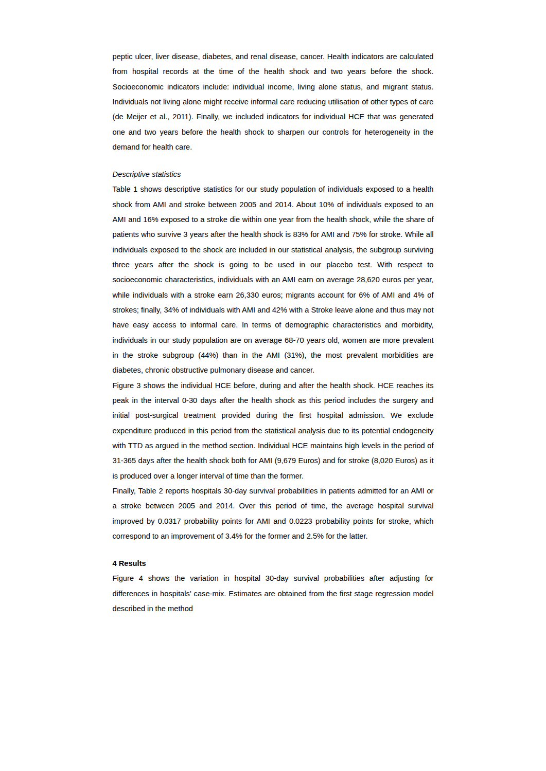peptic ulcer, liver disease, diabetes, and renal disease, cancer. Health indicators are calculated from hospital records at the time of the health shock and two years before the shock. Socioeconomic indicators include: individual income, living alone status, and migrant status. Individuals not living alone might receive informal care reducing utilisation of other types of care (de Meijer et al., 2011). Finally, we included indicators for individual HCE that was generated one and two years before the health shock to sharpen our controls for heterogeneity in the demand for health care.
Descriptive statistics
Table 1 shows descriptive statistics for our study population of individuals exposed to a health shock from AMI and stroke between 2005 and 2014. About 10% of individuals exposed to an AMI and 16% exposed to a stroke die within one year from the health shock, while the share of patients who survive 3 years after the health shock is 83% for AMI and 75% for stroke. While all individuals exposed to the shock are included in our statistical analysis, the subgroup surviving three years after the shock is going to be used in our placebo test. With respect to socioeconomic characteristics, individuals with an AMI earn on average 28,620 euros per year, while individuals with a stroke earn 26,330 euros; migrants account for 6% of AMI and 4% of strokes; finally, 34% of individuals with AMI and 42% with a Stroke leave alone and thus may not have easy access to informal care. In terms of demographic characteristics and morbidity, individuals in our study population are on average 68-70 years old, women are more prevalent in the stroke subgroup (44%) than in the AMI (31%), the most prevalent morbidities are diabetes, chronic obstructive pulmonary disease and cancer.
Figure 3 shows the individual HCE before, during and after the health shock. HCE reaches its peak in the interval 0-30 days after the health shock as this period includes the surgery and initial post-surgical treatment provided during the first hospital admission. We exclude expenditure produced in this period from the statistical analysis due to its potential endogeneity with TTD as argued in the method section. Individual HCE maintains high levels in the period of 31-365 days after the health shock both for AMI (9,679 Euros) and for stroke (8,020 Euros) as it is produced over a longer interval of time than the former.
Finally, Table 2 reports hospitals 30-day survival probabilities in patients admitted for an AMI or a stroke between 2005 and 2014. Over this period of time, the average hospital survival improved by 0.0317 probability points for AMI and 0.0223 probability points for stroke, which correspond to an improvement of 3.4% for the former and 2.5% for the latter.
4 Results
Figure 4 shows the variation in hospital 30-day survival probabilities after adjusting for differences in hospitals' case-mix. Estimates are obtained from the first stage regression model described in the method